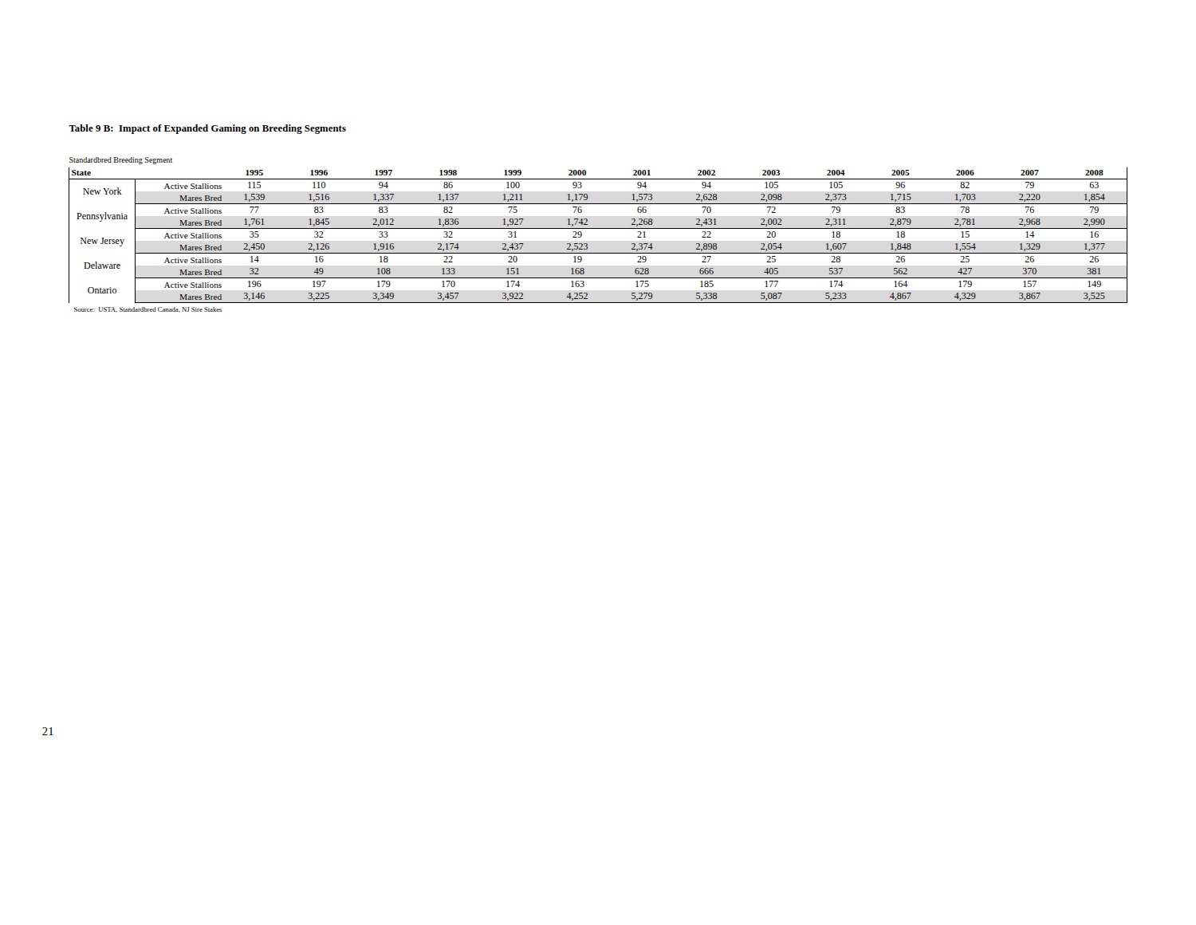Table 9 B: Impact of Expanded Gaming on Breeding Segments
Standardbred Breeding Segment
| State | 1995 | 1996 | 1997 | 1998 | 1999 | 2000 | 2001 | 2002 | 2003 | 2004 | 2005 | 2006 | 2007 | 2008 |
| --- | --- | --- | --- | --- | --- | --- | --- | --- | --- | --- | --- | --- | --- | --- |
| New York | Active Stallions | 115 | 110 | 94 | 86 | 100 | 93 | 94 | 94 | 105 | 105 | 96 | 82 | 79 | 63 |
| Mares Bred | 1,539 | 1,516 | 1,337 | 1,137 | 1,211 | 1,179 | 1,573 | 2,628 | 2,098 | 2,373 | 1,715 | 1,703 | 2,220 | 1,854 |
| Pennsylvania | Active Stallions | 77 | 83 | 83 | 82 | 75 | 76 | 66 | 70 | 72 | 79 | 83 | 78 | 76 | 79 |
| Mares Bred | 1,761 | 1,845 | 2,012 | 1,836 | 1,927 | 1,742 | 2,268 | 2,431 | 2,002 | 2,311 | 2,879 | 2,781 | 2,968 | 2,990 |
| New Jersey | Active Stallions | 35 | 32 | 33 | 32 | 31 | 29 | 21 | 22 | 20 | 18 | 18 | 15 | 14 | 16 |
| Mares Bred | 2,450 | 2,126 | 1,916 | 2,174 | 2,437 | 2,523 | 2,374 | 2,898 | 2,054 | 1,607 | 1,848 | 1,554 | 1,329 | 1,377 |
| Delaware | Active Stallions | 14 | 16 | 18 | 22 | 20 | 19 | 29 | 27 | 25 | 28 | 26 | 25 | 26 | 26 |
| Mares Bred | 32 | 49 | 108 | 133 | 151 | 168 | 628 | 666 | 405 | 537 | 562 | 427 | 370 | 381 |
| Ontario | Active Stallions | 196 | 197 | 179 | 170 | 174 | 163 | 175 | 185 | 177 | 174 | 164 | 179 | 157 | 149 |
| Mares Bred | 3,146 | 3,225 | 3,349 | 3,457 | 3,922 | 4,252 | 5,279 | 5,338 | 5,087 | 5,233 | 4,867 | 4,329 | 3,867 | 3,525 |
Source: USTA, Standardbred Canada, NJ Sire Stakes
21